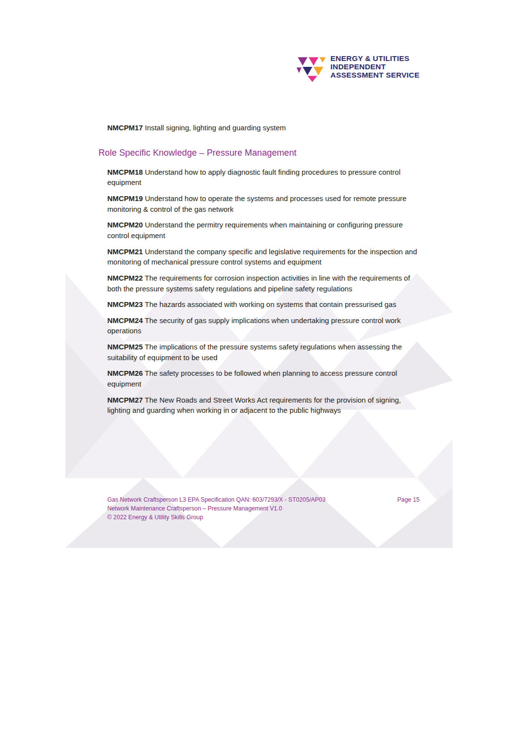ENERGY & UTILITIES
INDEPENDENT
ASSESSMENT SERVICE
NMCPM17 Install signing, lighting and guarding system
Role Specific Knowledge – Pressure Management
NMCPM18 Understand how to apply diagnostic fault finding procedures to pressure control equipment
NMCPM19 Understand how to operate the systems and processes used for remote pressure monitoring & control of the gas network
NMCPM20 Understand the permitry requirements when maintaining or configuring pressure control equipment
NMCPM21 Understand the company specific and legislative requirements for the inspection and monitoring of mechanical pressure control systems and equipment
NMCPM22 The requirements for corrosion inspection activities in line with the requirements of both the pressure systems safety regulations and pipeline safety regulations
NMCPM23 The hazards associated with working on systems that contain pressurised gas
NMCPM24 The security of gas supply implications when undertaking pressure control work operations
NMCPM25 The implications of the pressure systems safety regulations when assessing the suitability of equipment to be used
NMCPM26 The safety processes to be followed when planning to access pressure control equipment
NMCPM27 The New Roads and Street Works Act requirements for the provision of signing, lighting and guarding when working in or adjacent to the public highways
Gas Network Craftsperson L3 EPA Specification QAN: 603/7293/X - ST0205/AP03
Network Maintenance Craftsperson – Pressure Management V1.0
© 2022 Energy & Utility Skills Group
Page 15